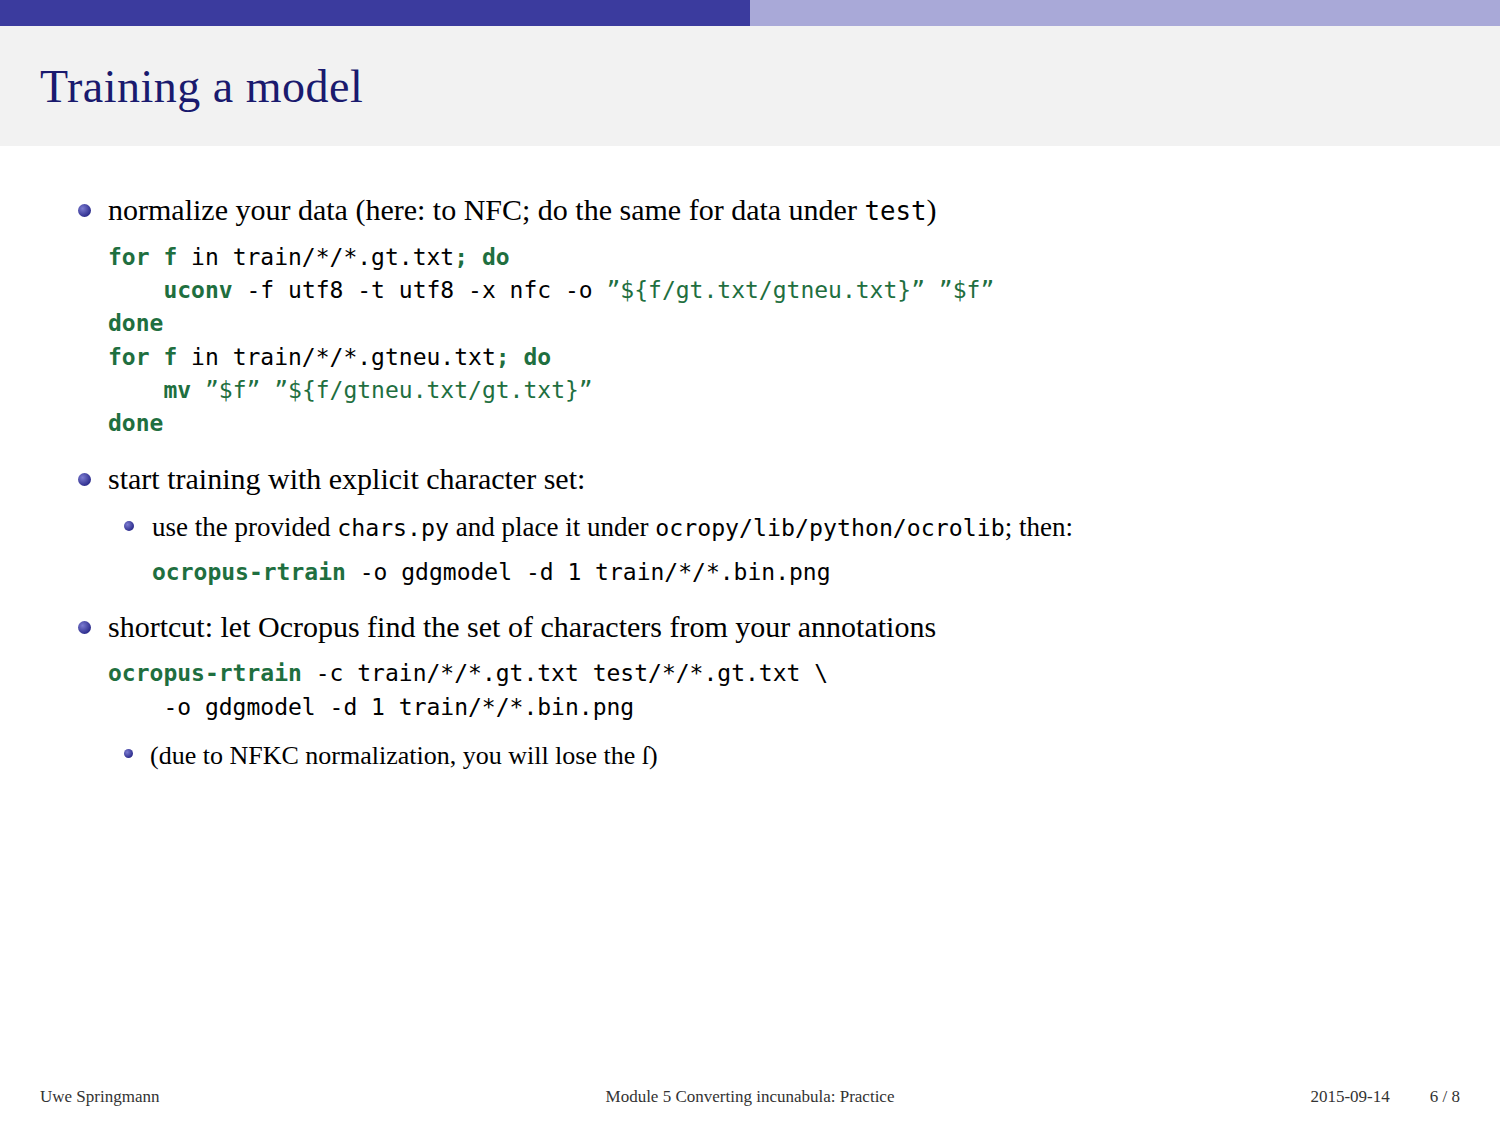Training a model
normalize your data (here: to NFC; do the same for data under test)
for f in train/*/*.gt.txt; do
    uconv -f utf8 -t utf8 -x nfc -o ”${f/gt.txt/gtneu.txt}” ”$f”
done
for f in train/*/*.gtneu.txt; do
    mv ”$f” ”${f/gtneu.txt/gt.txt}”
done
start training with explicit character set:
use the provided chars.py and place it under ocropy/lib/python/ocrolib; then:
ocropus-rtrain -o gdgmodel -d 1 train/*/*.bin.png
shortcut: let Ocropus find the set of characters from your annotations
ocropus-rtrain -c train/*/*.gt.txt test/*/*.gt.txt \
    -o gdgmodel -d 1 train/*/*.bin.png
(due to NFKC normalization, you will lose the ſ)
Uwe Springmann Module 5 Converting incunabula: Practice 2015-09-146 / 8